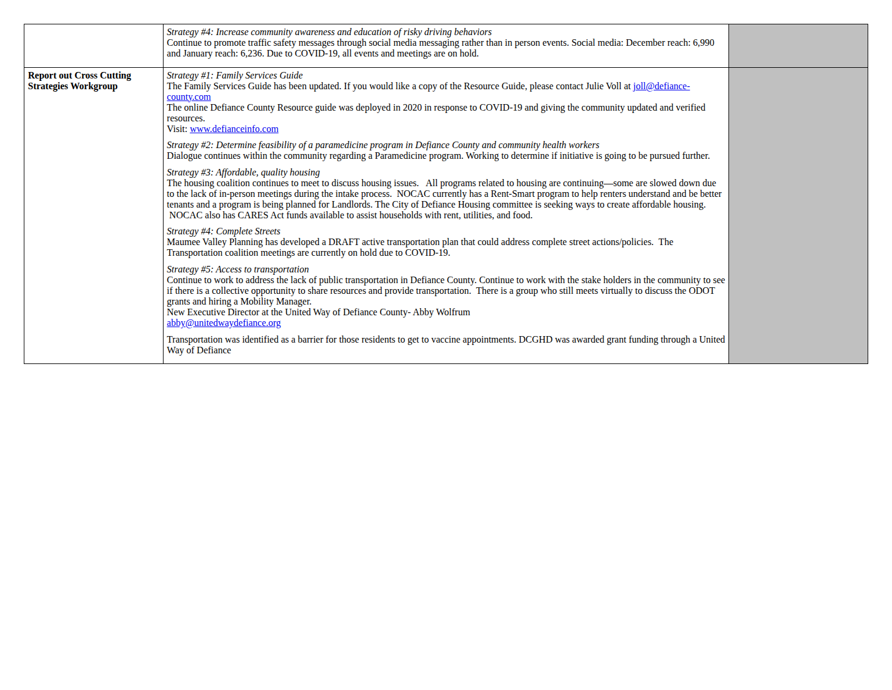| | Strategy #4: Increase community awareness and education of risky driving behaviors Continue to promote traffic safety messages through social media messaging rather than in person events. Social media: December reach: 6,990 and January reach: 6,236. Due to COVID-19, all events and meetings are on hold. | |
| Report out Cross Cutting Strategies Workgroup | Strategy #1: Family Services Guide The Family Services Guide has been updated. If you would like a copy of the Resource Guide, please contact Julie Voll at joll@defiance-county.com The online Defiance County Resource guide was deployed in 2020 in response to COVID-19 and giving the community updated and verified resources. Visit: www.defianceinfo.com Strategy #2: Determine feasibility of a paramedicine program in Defiance County and community health workers Dialogue continues within the community regarding a Paramedicine program. Working to determine if initiative is going to be pursued further. Strategy #3: Affordable, quality housing The housing coalition continues to meet to discuss housing issues. All programs related to housing are continuing—some are slowed down due to the lack of in-person meetings during the intake process. NOCAC currently has a Rent-Smart program to help renters understand and be better tenants and a program is being planned for Landlords. The City of Defiance Housing committee is seeking ways to create affordable housing. NOCAC also has CARES Act funds available to assist households with rent, utilities, and food. Strategy #4: Complete Streets Maumee Valley Planning has developed a DRAFT active transportation plan that could address complete street actions/policies. The Transportation coalition meetings are currently on hold due to COVID-19. Strategy #5: Access to transportation Continue to work to address the lack of public transportation in Defiance County. Continue to work with the stake holders in the community to see if there is a collective opportunity to share resources and provide transportation. There is a group who still meets virtually to discuss the ODOT grants and hiring a Mobility Manager. New Executive Director at the United Way of Defiance County- Abby Wolfrum abby@unitedwaydefiance.org Transportation was identified as a barrier for those residents to get to vaccine appointments. DCGHD was awarded grant funding through a United Way of Defiance | |